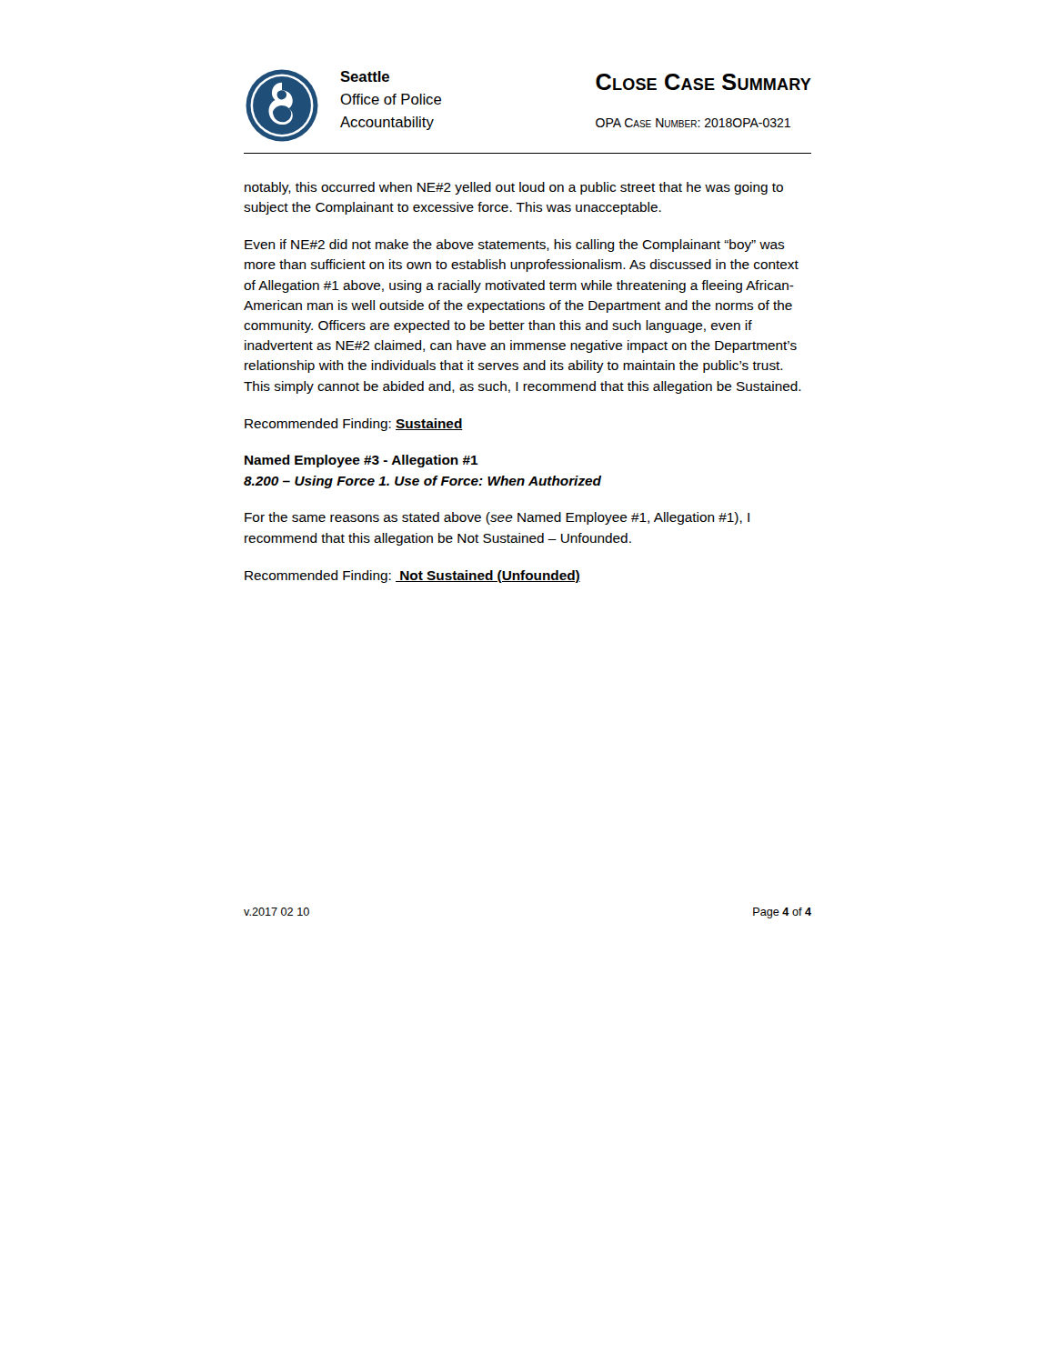Seattle
Office of Police
Accountability
Close Case Summary
OPA Case Number: 2018OPA-0321
notably, this occurred when NE#2 yelled out loud on a public street that he was going to subject the Complainant to excessive force. This was unacceptable.
Even if NE#2 did not make the above statements, his calling the Complainant “boy” was more than sufficient on its own to establish unprofessionalism. As discussed in the context of Allegation #1 above, using a racially motivated term while threatening a fleeing African-American man is well outside of the expectations of the Department and the norms of the community. Officers are expected to be better than this and such language, even if inadvertent as NE#2 claimed, can have an immense negative impact on the Department’s relationship with the individuals that it serves and its ability to maintain the public’s trust. This simply cannot be abided and, as such, I recommend that this allegation be Sustained.
Recommended Finding: Sustained
Named Employee #3 - Allegation #1
8.200 – Using Force 1. Use of Force: When Authorized
For the same reasons as stated above (see Named Employee #1, Allegation #1), I recommend that this allegation be Not Sustained – Unfounded.
Recommended Finding: Not Sustained (Unfounded)
v.2017 02 10
Page 4 of 4